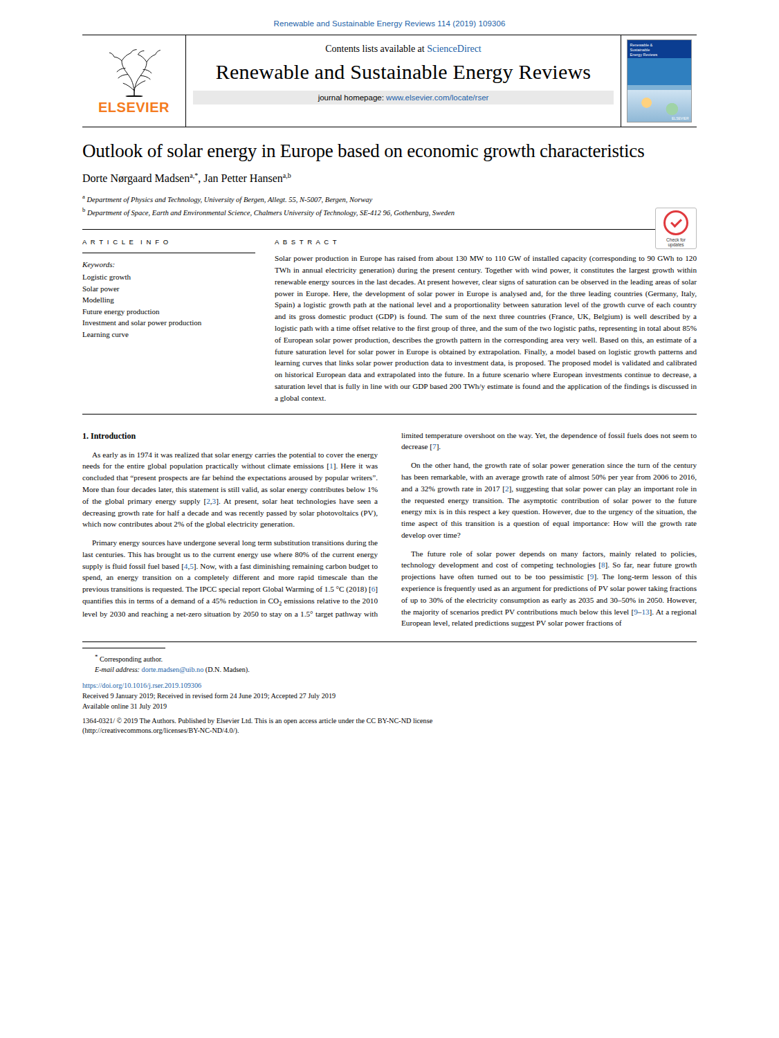Renewable and Sustainable Energy Reviews 114 (2019) 109306
ELSEVIER
Contents lists available at ScienceDirect
Renewable and Sustainable Energy Reviews
journal homepage: www.elsevier.com/locate/rser
Renewable &
Sustainable
Energy Reviews
ELSEVIER
Outlook of solar energy in Europe based on economic growth characteristics
Check for
updates
Dorte Nørgaard Madsena,*, Jan Petter Hansena,b
a Department of Physics and Technology, University of Bergen, Allegt. 55, N-5007, Bergen, Norway
b Department of Space, Earth and Environmental Science, Chalmers University of Technology, SE-412 96, Gothenburg, Sweden
A R T I C L E I N F O
Keywords:
Logistic growth
Solar power
Modelling
Future energy production
Investment and solar power production
Learning curve
A B S T R A C T
Solar power production in Europe has raised from about 130 MW to 110 GW of installed capacity (corresponding to 90 GWh to 120 TWh in annual electricity generation) during the present century. Together with wind power, it constitutes the largest growth within renewable energy sources in the last decades. At present however, clear signs of saturation can be observed in the leading areas of solar power in Europe. Here, the development of solar power in Europe is analysed and, for the three leading countries (Germany, Italy, Spain) a logistic growth path at the national level and a proportionality between saturation level of the growth curve of each country and its gross domestic product (GDP) is found. The sum of the next three countries (France, UK, Belgium) is well described by a logistic path with a time offset relative to the first group of three, and the sum of the two logistic paths, representing in total about 85% of European solar power production, describes the growth pattern in the corresponding area very well. Based on this, an estimate of a future saturation level for solar power in Europe is obtained by extrapolation. Finally, a model based on logistic growth patterns and learning curves that links solar power production data to investment data, is proposed. The proposed model is validated and calibrated on historical European data and extrapolated into the future. In a future scenario where European investments continue to decrease, a saturation level that is fully in line with our GDP based 200 TWh/y estimate is found and the application of the findings is discussed in a global context.
1. Introduction
As early as in 1974 it was realized that solar energy carries the potential to cover the energy needs for the entire global population practically without climate emissions [1]. Here it was concluded that “present prospects are far behind the expectations aroused by popular writers”. More than four decades later, this statement is still valid, as solar energy contributes below 1% of the global primary energy supply [2,3]. At present, solar heat technologies have seen a decreasing growth rate for half a decade and was recently passed by solar photovoltaics (PV), which now contributes about 2% of the global electricity generation.
Primary energy sources have undergone several long term substitution transitions during the last centuries. This has brought us to the current energy use where 80% of the current energy supply is fluid fossil fuel based [4,5]. Now, with a fast diminishing remaining carbon budget to spend, an energy transition on a completely different and more rapid timescale than the previous transitions is requested. The IPCC special report Global Warming of 1.5 °C (2018) [6] quantifies this in terms of a demand of a 45% reduction in CO2 emissions relative to the 2010 level by 2030 and reaching a net-zero situation by 2050 to stay on a 1.5° target pathway with limited temperature overshoot on the way. Yet, the dependence of fossil fuels does not seem to decrease [7].
On the other hand, the growth rate of solar power generation since the turn of the century has been remarkable, with an average growth rate of almost 50% per year from 2006 to 2016, and a 32% growth rate in 2017 [2], suggesting that solar power can play an important role in the requested energy transition. The asymptotic contribution of solar power to the future energy mix is in this respect a key question. However, due to the urgency of the situation, the time aspect of this transition is a question of equal importance: How will the growth rate develop over time?
The future role of solar power depends on many factors, mainly related to policies, technology development and cost of competing technologies [8]. So far, near future growth projections have often turned out to be too pessimistic [9]. The long-term lesson of this experience is frequently used as an argument for predictions of PV solar power taking fractions of up to 30% of the electricity consumption as early as 2035 and 30–50% in 2050. However, the majority of scenarios predict PV contributions much below this level [9–13]. At a regional European level, related predictions suggest PV solar power fractions of
* Corresponding author.
E-mail address: dorte.madsen@uib.no (D.N. Madsen).
https://doi.org/10.1016/j.rser.2019.109306
Received 9 January 2019; Received in revised form 24 June 2019; Accepted 27 July 2019
Available online 31 July 2019
1364-0321/ © 2019 The Authors. Published by Elsevier Ltd. This is an open access article under the CC BY-NC-ND license
(http://creativecommons.org/licenses/BY-NC-ND/4.0/).